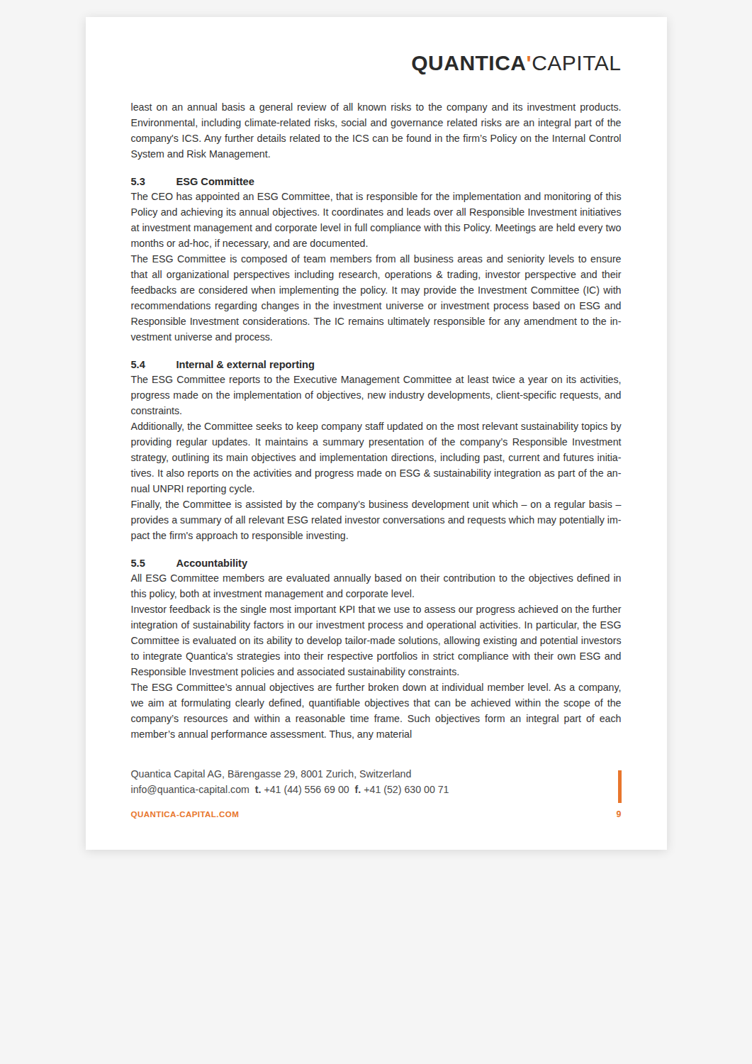QUANTICA'CAPITAL
least on an annual basis a general review of all known risks to the company and its investment products. Environmental, including climate-related risks, social and governance related risks are an integral part of the company's ICS. Any further details related to the ICS can be found in the firm’s Policy on the Internal Control System and Risk Management.
5.3 ESG Committee
The CEO has appointed an ESG Committee, that is responsible for the implementation and monitoring of this Policy and achieving its annual objectives. It coordinates and leads over all Responsible Investment initiatives at investment management and corporate level in full compliance with this Policy. Meetings are held every two months or ad-hoc, if necessary, and are documented.
The ESG Committee is composed of team members from all business areas and seniority levels to ensure that all organizational perspectives including research, operations & trading, investor perspective and their feedbacks are considered when implementing the policy. It may provide the Investment Committee (IC) with recommendations regarding changes in the investment universe or investment process based on ESG and Responsible Investment considerations. The IC remains ultimately responsible for any amendment to the investment universe and process.
5.4 Internal & external reporting
The ESG Committee reports to the Executive Management Committee at least twice a year on its activities, progress made on the implementation of objectives, new industry developments, client-specific requests, and constraints.
Additionally, the Committee seeks to keep company staff updated on the most relevant sustainability topics by providing regular updates. It maintains a summary presentation of the company’s Responsible Investment strategy, outlining its main objectives and implementation directions, including past, current and futures initiatives. It also reports on the activities and progress made on ESG & sustainability integration as part of the annual UNPRI reporting cycle.
Finally, the Committee is assisted by the company’s business development unit which – on a regular basis – provides a summary of all relevant ESG related investor conversations and requests which may potentially impact the firm's approach to responsible investing.
5.5 Accountability
All ESG Committee members are evaluated annually based on their contribution to the objectives defined in this policy, both at investment management and corporate level.
Investor feedback is the single most important KPI that we use to assess our progress achieved on the further integration of sustainability factors in our investment process and operational activities. In particular, the ESG Committee is evaluated on its ability to develop tailor-made solutions, allowing existing and potential investors to integrate Quantica's strategies into their respective portfolios in strict compliance with their own ESG and Responsible Investment policies and associated sustainability constraints.
The ESG Committee’s annual objectives are further broken down at individual member level. As a company, we aim at formulating clearly defined, quantifiable objectives that can be achieved within the scope of the company’s resources and within a reasonable time frame. Such objectives form an integral part of each member’s annual performance assessment. Thus, any material
Quantica Capital AG, Bärengasse 29, 8001 Zurich, Switzerland
info@quantica-capital.com t. +41 (44) 556 69 00 f. +41 (52) 630 00 71
QUANTICA-CAPITAL.COM 9